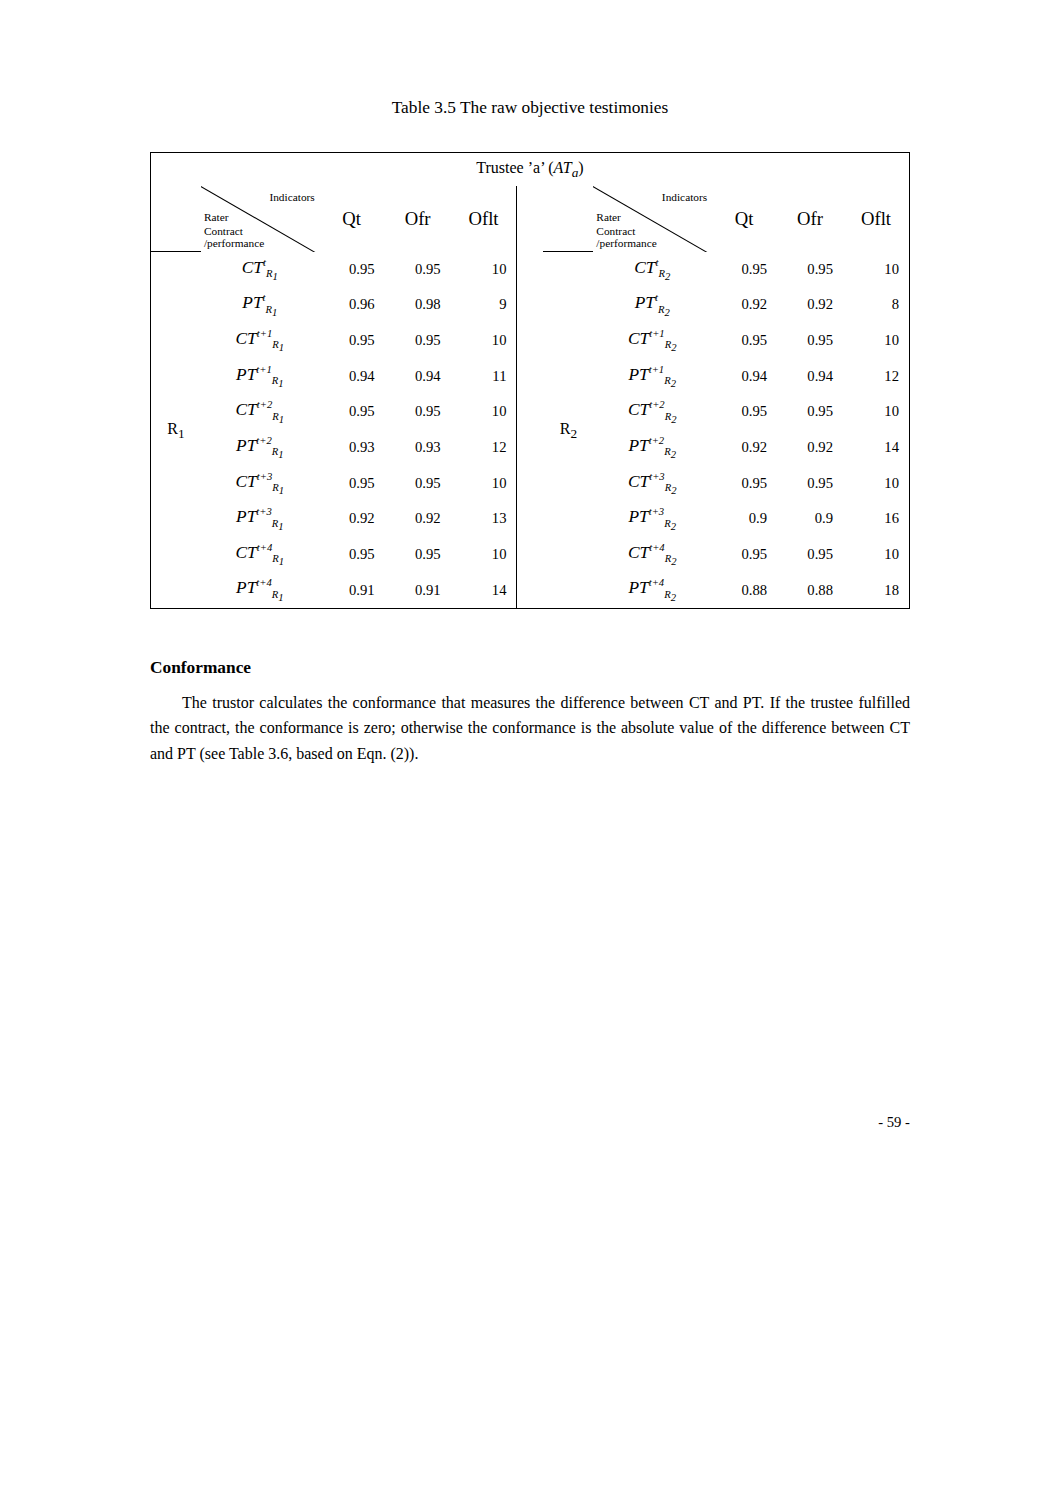Table 3.5 The raw objective testimonies
| Trustee ’a’ ( AT a ) |
| | Indicators Rater Contract /performance | Qt | Ofr | Oflt | | | Indicators Rater Contract /performance | Qt | Ofr | Oflt |
| R 1 | CT t R 1 | 0.95 | 0.95 | 10 | | R 2 | CT t R 2 | 0.95 | 0.95 | 10 |
| PT t R 1 | 0.96 | 0.98 | 9 | PT t R 2 | 0.92 | 0.92 | 8 |
| CT t+1 R 1 | 0.95 | 0.95 | 10 | CT t+1 R 2 | 0.95 | 0.95 | 10 |
| PT t+1 R 1 | 0.94 | 0.94 | 11 | PT t+1 R 2 | 0.94 | 0.94 | 12 |
| CT t+2 R 1 | 0.95 | 0.95 | 10 | CT t+2 R 2 | 0.95 | 0.95 | 10 |
| PT t+2 R 1 | 0.93 | 0.93 | 12 | PT t+2 R 2 | 0.92 | 0.92 | 14 |
| CT t+3 R 1 | 0.95 | 0.95 | 10 | CT t+3 R 2 | 0.95 | 0.95 | 10 |
| PT t+3 R 1 | 0.92 | 0.92 | 13 | PT t+3 R 2 | 0.9 | 0.9 | 16 |
| CT t+4 R 1 | 0.95 | 0.95 | 10 | CT t+4 R 2 | 0.95 | 0.95 | 10 |
| PT t+4 R 1 | 0.91 | 0.91 | 14 | PT t+4 R 2 | 0.88 | 0.88 | 18 |
Conformance
The trustor calculates the conformance that measures the difference between CT and PT. If the trustee fulfilled the contract, the conformance is zero; otherwise the conformance is the absolute value of the difference between CT and PT (see Table 3.6, based on Eqn. (2)).
- 59 -